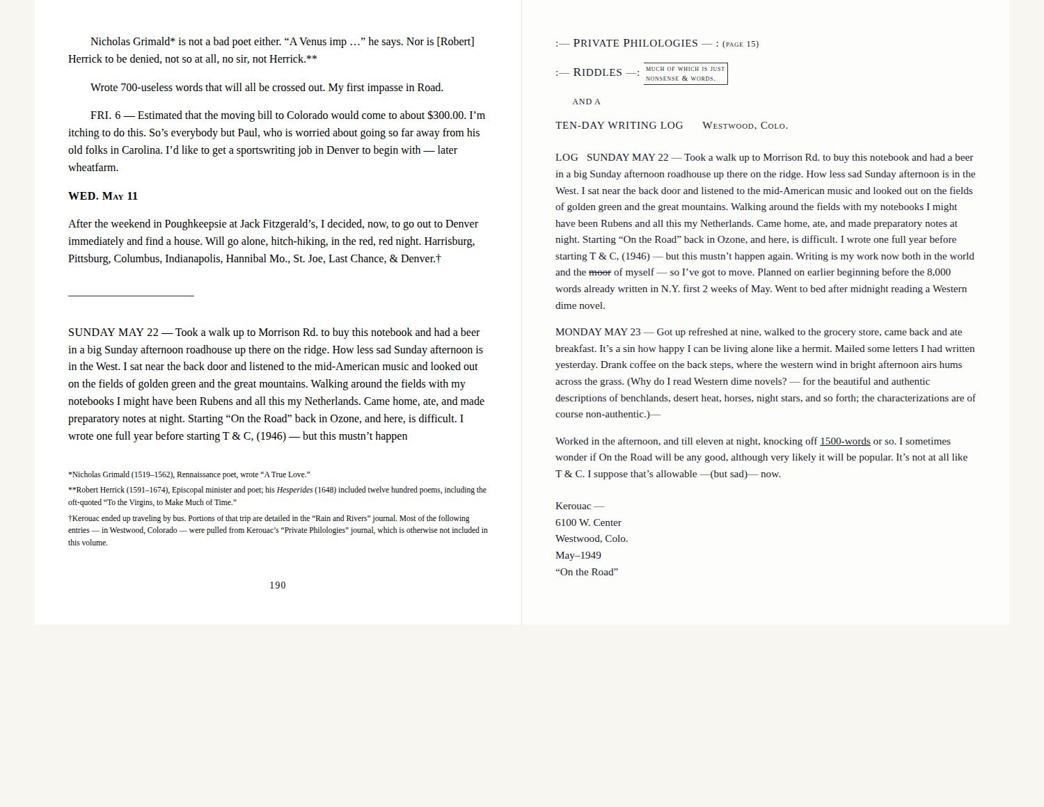Nicholas Grimald* is not a bad poet either. “A Venus imp …” he says. Nor is [Robert] Herrick to be denied, not so at all, no sir, not Herrick.**
Wrote 700-useless words that will all be crossed out. My first impasse in Road.
FRI. 6 — Estimated that the moving bill to Colorado would come to about $300.00. I’m itching to do this. So’s everybody but Paul, who is worried about going so far away from his old folks in Carolina. I’d like to get a sportswriting job in Denver to begin with — later wheatfarm.
WED. May 11
After the weekend in Poughkeepsie at Jack Fitzgerald’s, I decided, now, to go out to Denver immediately and find a house. Will go alone, hitch-hiking, in the red, red night. Harrisburg, Pittsburg, Columbus, Indianapolis, Hannibal Mo., St. Joe, Last Chance, & Denver.†
SUNDAY MAY 22 — Took a walk up to Morrison Rd. to buy this notebook and had a beer in a big Sunday afternoon roadhouse up there on the ridge. How less sad Sunday afternoon is in the West. I sat near the back door and listened to the mid-American music and looked out on the fields of golden green and the great mountains. Walking around the fields with my notebooks I might have been Rubens and all this my Netherlands. Came home, ate, and made preparatory notes at night. Starting “On the Road” back in Ozone, and here, is difficult. I wrote one full year before starting T & C, (1946) — but this mustn’t happen
*Nicholas Grimald (1519–1562), Rennaissance poet, wrote “A True Love.”
**Robert Herrick (1591–1674), Episcopal minister and poet; his Hesperides (1648) included twelve hundred poems, including the oft-quoted “To the Virgins, to Make Much of Time.”
†Kerouac ended up traveling by bus. Portions of that trip are detailed in the “Rain and Rivers” journal. Most of the following entries — in Westwood, Colorado — were pulled from Kerouac’s “Private Philologies” journal, which is otherwise not included in this volume.
190
:— PRIVATE PHILOLOGIES — : (page 15)
:— RIDDLES —: much of which is just
nonsense & words.
AND A
TEN-DAY WRITING LOG Westwood, Colo.
LOG SUNDAY MAY 22 — Took a walk up to Morrison Rd. to buy this notebook and had a beer in a big Sunday afternoon roadhouse up there on the ridge. How less sad Sunday afternoon is in the West. I sat near the back door and listened to the mid-American music and looked out on the fields of golden green and the great mountains. Walking around the fields with my notebooks I might have been Rubens and all this my Netherlands. Came home, ate, and made preparatory notes at night. Starting “On the Road” back in Ozone, and here, is difficult. I wrote one full year before starting T & C, (1946) — but this mustn’t happen again. Writing is my work now both in the world and the moor of myself — so I’ve got to move. Planned on earlier beginning before the 8,000 words already written in N.Y. first 2 weeks of May. Went to bed after midnight reading a Western dime novel.
MONDAY MAY 23 — Got up refreshed at nine, walked to the grocery store, came back and ate breakfast. It’s a sin how happy I can be living alone like a hermit. Mailed some letters I had written yesterday. Drank coffee on the back steps, where the western wind in bright afternoon airs hums across the grass. (Why do I read Western dime novels? — for the beautiful and authentic descriptions of benchlands, desert heat, horses, night stars, and so forth; the characterizations are of course non-authentic.)—
Worked in the afternoon, and till eleven at night, knocking off 1500-words or so. I sometimes wonder if On the Road will be any good, although very likely it will be popular. It’s not at all like T & C. I suppose that’s allowable —(but sad)— now.
Kerouac —
6100 W. Center
Westwood, Colo.
May–1949
“On the Road”